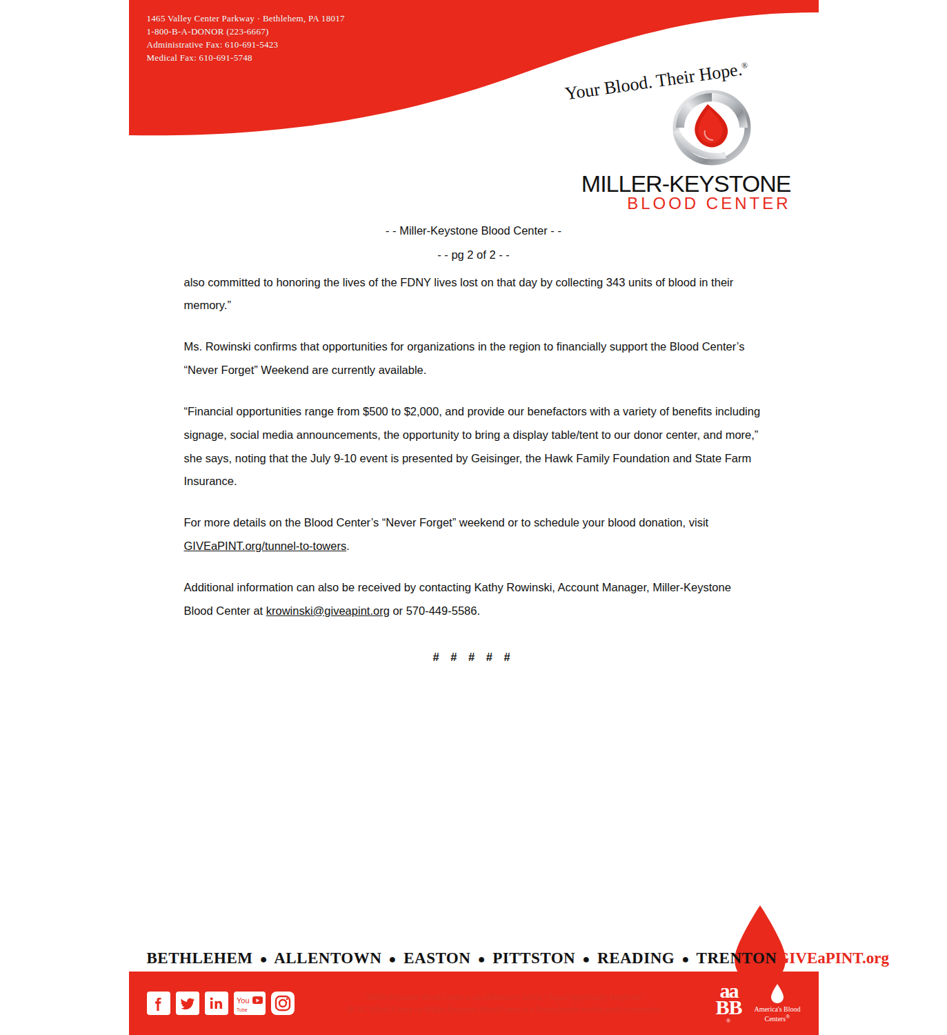1465 Valley Center Parkway · Bethlehem, PA 18017
1-800-B-A-DONOR (223-6667)
Administrative Fax: 610-691-5423
Medical Fax: 610-691-5748
Your Blood. Their Hope.®
MILLER-KEYSTONE BLOOD CENTER
- - Miller-Keystone Blood Center - -
- - pg 2 of 2 - -
also committed to honoring the lives of the FDNY lives lost on that day by collecting 343 units of blood in their memory.”
Ms. Rowinski confirms that opportunities for organizations in the region to financially support the Blood Center’s “Never Forget” Weekend are currently available.
“Financial opportunities range from $500 to $2,000, and provide our benefactors with a variety of benefits including signage, social media announcements, the opportunity to bring a display table/tent to our donor center, and more,” she says, noting that the July 9-10 event is presented by Geisinger, the Hawk Family Foundation and State Farm Insurance.
For more details on the Blood Center’s “Never Forget” weekend or to schedule your blood donation, visit GIVEaPINT.org/tunnel-to-towers.
Additional information can also be received by contacting Kathy Rowinski, Account Manager, Miller-Keystone Blood Center at krowinski@giveapint.org or 570-449-5586.
# # # # #
BETHLEHEM ● ALLENTOWN ● EASTON ● PITTSTON ● READING ● TRENTON
GIVEaPINT.org
You Tube
Miller-Keystone Blood Center is an Affirmative Action / Equal Opportunity Employer.
HCSC-Blood Center t/a Miller-Keystone Blood Center is a Pennsylvania not-for-profit corporation.
aa BB ®
America's Blood
Centers®